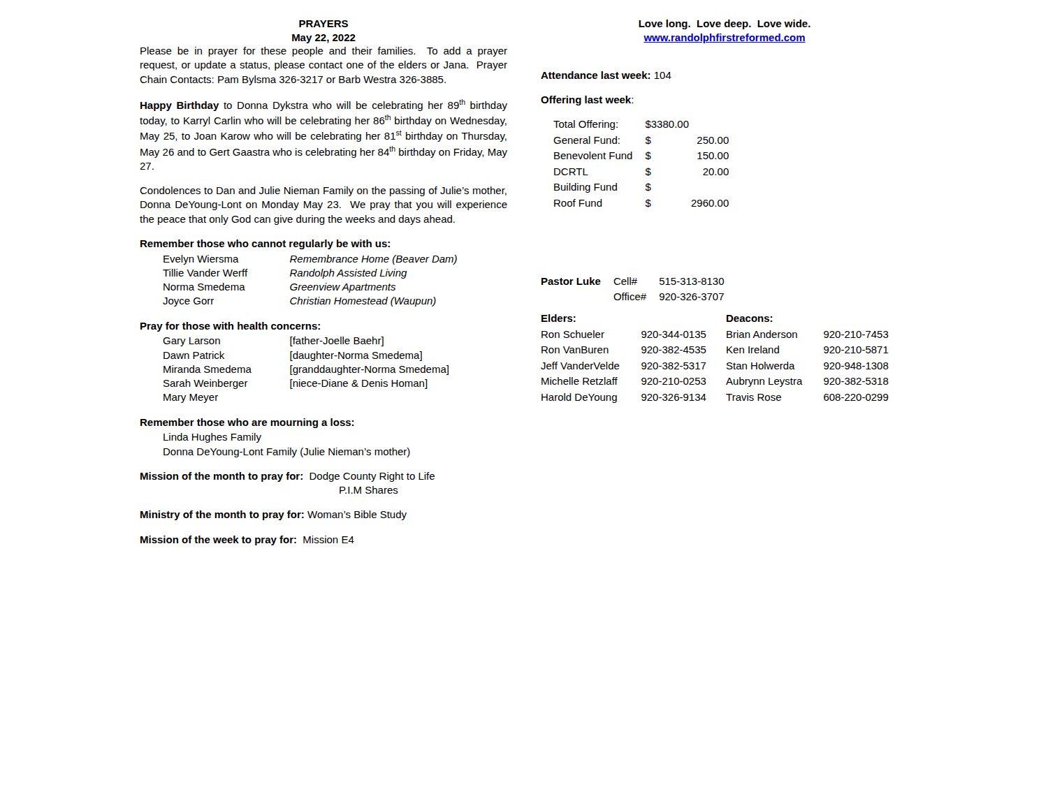PRAYERSMay 22, 2022
Please be in prayer for these people and their families. To add a prayer request, or update a status, please contact one of the elders or Jana. Prayer Chain Contacts: Pam Bylsma 326-3217 or Barb Westra 326-3885.
Happy Birthday to Donna Dykstra who will be celebrating her 89th birthday today, to Karryl Carlin who will be celebrating her 86th birthday on Wednesday, May 25, to Joan Karow who will be celebrating her 81st birthday on Thursday, May 26 and to Gert Gaastra who is celebrating her 84th birthday on Friday, May 27.
Condolences to Dan and Julie Nieman Family on the passing of Julie’s mother, Donna DeYoung-Lont on Monday May 23. We pray that you will experience the peace that only God can give during the weeks and days ahead.
Remember those who cannot regularly be with us:
Evelyn Wiersma Remembrance Home (Beaver Dam)
Tillie Vander Werff Randolph Assisted Living
Norma Smedema Greenview Apartments
Joyce Gorr Christian Homestead (Waupun)
Pray for those with health concerns:
Gary Larson[father-Joelle Baehr]
Dawn Patrick[daughter-Norma Smedema]
Miranda Smedema[granddaughter-Norma Smedema]
Sarah Weinberger[niece-Diane & Denis Homan]
Mary Meyer
Remember those who are mourning a loss:
Linda Hughes Family
Donna DeYoung-Lont Family (Julie Nieman’s mother)
Mission of the month to pray for: Dodge County Right to Life
P.I.M Shares
Ministry of the month to pray for: Woman’s Bible Study
Mission of the week to pray for: Mission E4
Love long. Love deep. Love wide.
www.randolphfirstreformed.com
Attendance last week: 104
Offering last week:
| Total Offering: | $3380.00 | |
| General Fund: | $ | 250.00 |
| Benevolent Fund | $ | 150.00 |
| DCRTL | $ | 20.00 |
| Building Fund | $ | |
| Roof Fund | $ | 2960.00 |
| Pastor Luke | Cell# | 515-313-8130 |
| | Office# | 920-326-3707 |
| Elders: | Deacons: |
| --- | --- |
| Ron Schueler | 920-344-0135 | Brian Anderson | 920-210-7453 |
| Ron VanBuren | 920-382-4535 | Ken Ireland | 920-210-5871 |
| Jeff VanderVelde | 920-382-5317 | Stan Holwerda | 920-948-1308 |
| Michelle Retzlaff | 920-210-0253 | Aubrynn Leystra | 920-382-5318 |
| Harold DeYoung | 920-326-9134 | Travis Rose | 608-220-0299 |